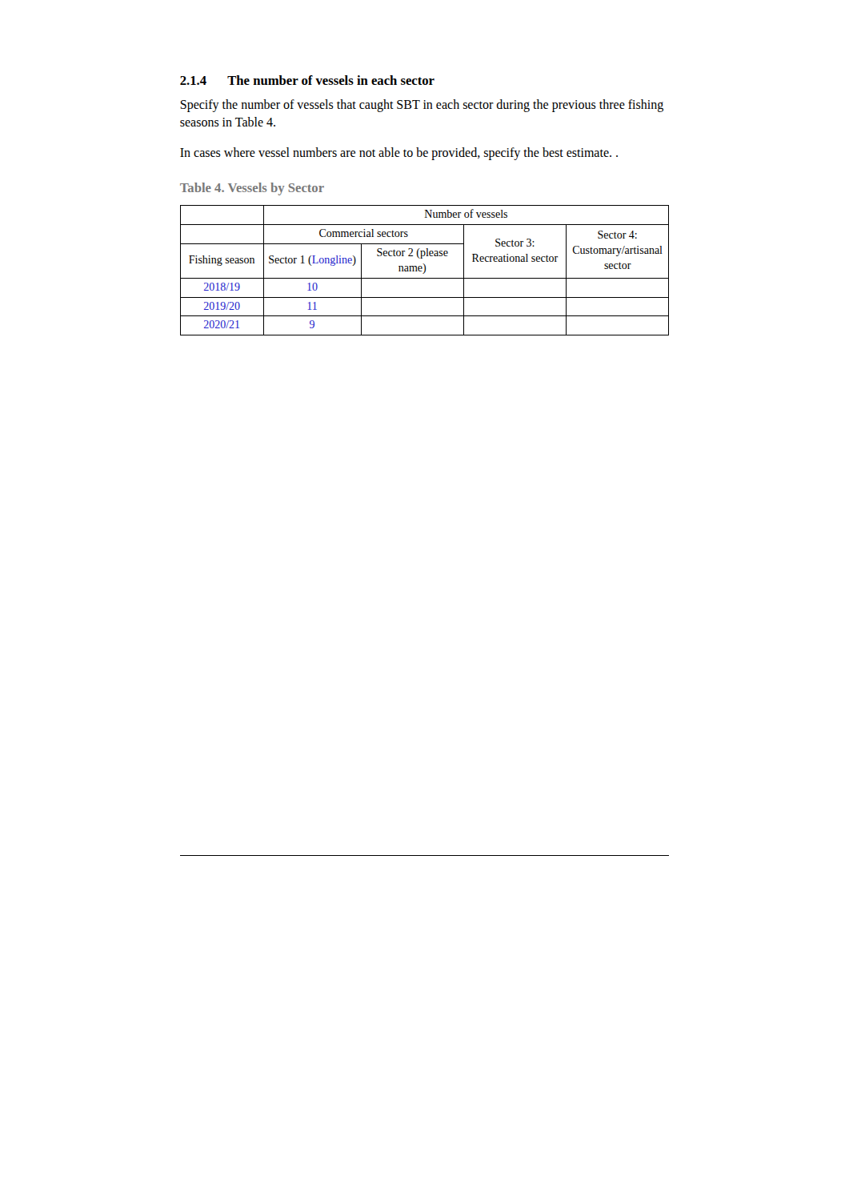2.1.4 The number of vessels in each sector
Specify the number of vessels that caught SBT in each sector during the previous three fishing seasons in Table 4.
In cases where vessel numbers are not able to be provided, specify the best estimate. .
Table 4. Vessels by Sector
| | Number of vessels |
| | Commercial sectors | Sector 3: Recreational sector | Sector 4: Customary/artisanal sector |
| Fishing season | Sector 1 ( Longline ) | Sector 2 (please name) |
| 2018/19 | 10 | | | |
| 2019/20 | 11 | | | |
| 2020/21 | 9 | | | |